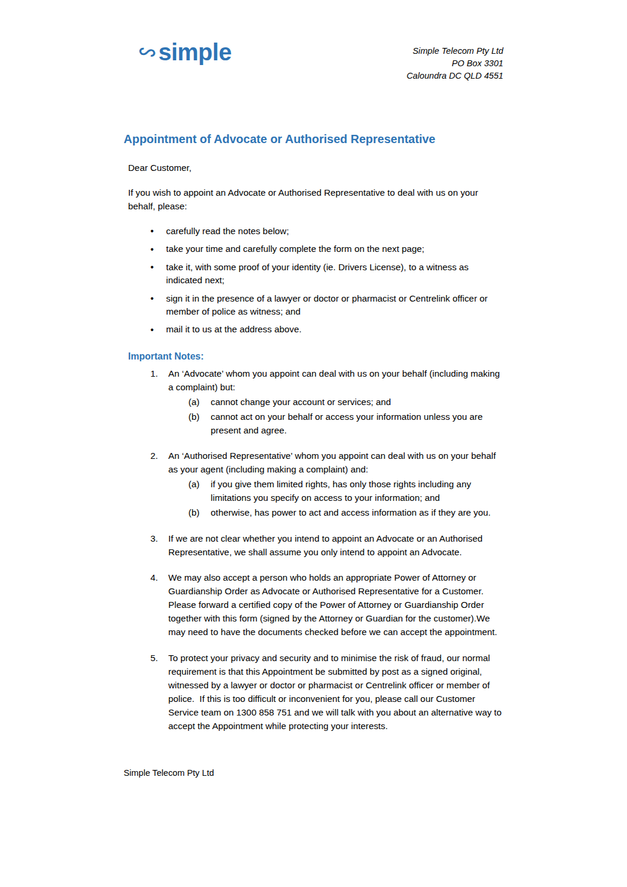∾simple
Simple Telecom Pty Ltd
PO Box 3301
Caloundra DC QLD 4551
Appointment of Advocate or Authorised Representative
Dear Customer,
If you wish to appoint an Advocate or Authorised Representative to deal with us on your behalf, please:
carefully read the notes below;
take your time and carefully complete the form on the next page;
take it, with some proof of your identity (ie. Drivers License), to a witness as indicated next;
sign it in the presence of a lawyer or doctor or pharmacist or Centrelink officer or member of police as witness; and
mail it to us at the address above.
Important Notes:
An ‘Advocate’ whom you appoint can deal with us on your behalf (including making a complaint) but:
cannot change your account or services; and
cannot act on your behalf or access your information unless you are present and agree.
An ‘Authorised Representative’ whom you appoint can deal with us on your behalf as your agent (including making a complaint) and:
if you give them limited rights, has only those rights including any limitations you specify on access to your information; and
otherwise, has power to act and access information as if they are you.
If we are not clear whether you intend to appoint an Advocate or an Authorised Representative, we shall assume you only intend to appoint an Advocate.
We may also accept a person who holds an appropriate Power of Attorney or Guardianship Order as Advocate or Authorised Representative for a Customer. Please forward a certified copy of the Power of Attorney or Guardianship Order together with this form (signed by the Attorney or Guardian for the customer).We may need to have the documents checked before we can accept the appointment.
To protect your privacy and security and to minimise the risk of fraud, our normal requirement is that this Appointment be submitted by post as a signed original, witnessed by a lawyer or doctor or pharmacist or Centrelink officer or member of police. If this is too difficult or inconvenient for you, please call our Customer Service team on 1300 858 751 and we will talk with you about an alternative way to accept the Appointment while protecting your interests.
Simple Telecom Pty Ltd